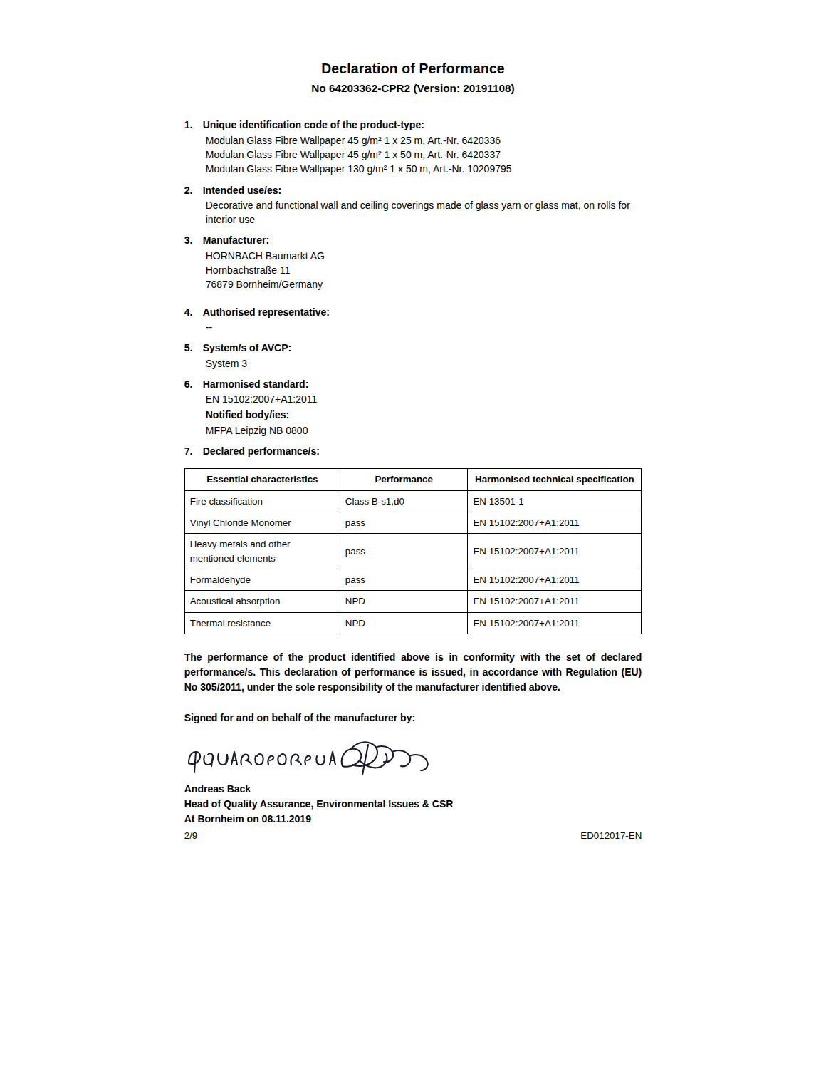Declaration of Performance
No 64203362-CPR2 (Version: 20191108)
Unique identification code of the product-type:
Modulan Glass Fibre Wallpaper 45 g/m² 1 x 25 m, Art.-Nr. 6420336
Modulan Glass Fibre Wallpaper 45 g/m² 1 x 50 m, Art.-Nr. 6420337
Modulan Glass Fibre Wallpaper 130 g/m² 1 x 50 m, Art.-Nr. 10209795
Intended use/es:
Decorative and functional wall and ceiling coverings made of glass yarn or glass mat, on rolls for interior use
Manufacturer:
HORNBACH Baumarkt AG
Hornbachstraße 11
76879 Bornheim/Germany
Authorised representative:
--
System/s of AVCP:
System 3
Harmonised standard:
EN 15102:2007+A1:2011
Notified body/ies:
MFPA Leipzig NB 0800
Declared performance/s:
| Essential characteristics | Performance | Harmonised technical specification |
| --- | --- | --- |
| Fire classification | Class B-s1,d0 | EN 13501-1 |
| Vinyl Chloride Monomer | pass | EN 15102:2007+A1:2011 |
| Heavy metals and other mentioned elements | pass | EN 15102:2007+A1:2011 |
| Formaldehyde | pass | EN 15102:2007+A1:2011 |
| Acoustical absorption | NPD | EN 15102:2007+A1:2011 |
| Thermal resistance | NPD | EN 15102:2007+A1:2011 |
The performance of the product identified above is in conformity with the set of declared performance/s. This declaration of performance is issued, in accordance with Regulation (EU) No 305/2011, under the sole responsibility of the manufacturer identified above.
Signed for and on behalf of the manufacturer by:
Andreas Back
Head of Quality Assurance, Environmental Issues & CSR
At Bornheim on 08.11.2019
2/9 ED012017-EN